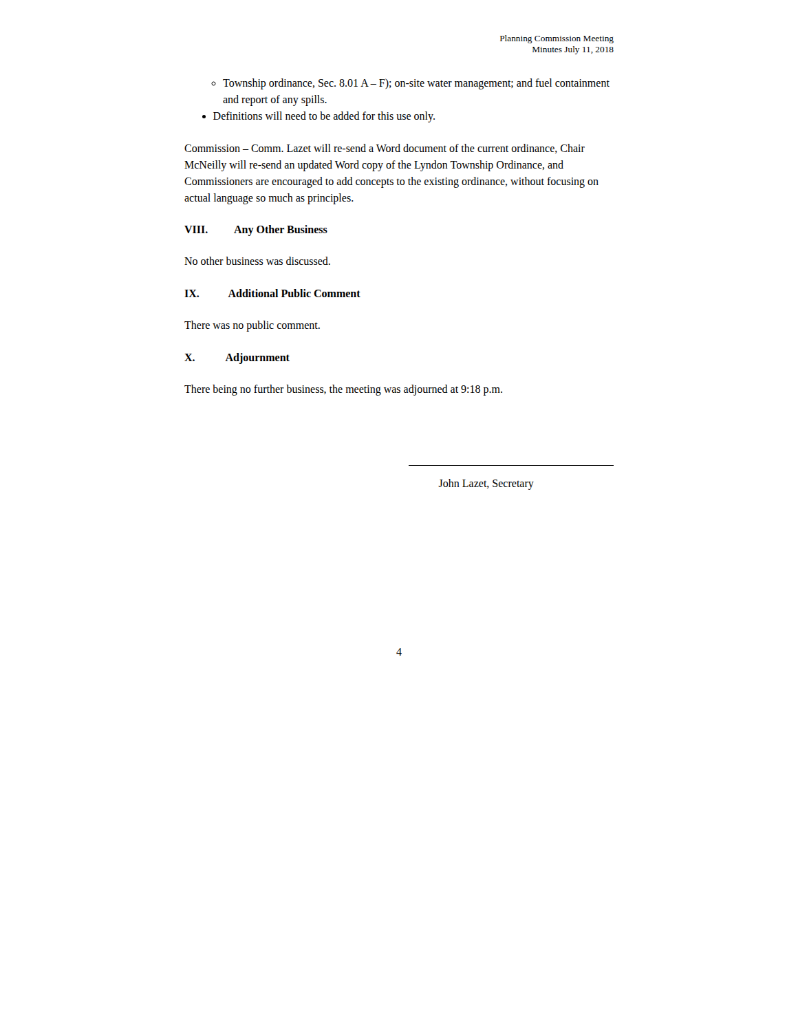Planning Commission Meeting
Minutes July 11, 2018
Township ordinance, Sec. 8.01 A – F); on-site water management; and fuel containment and report of any spills.
Definitions will need to be added for this use only.
Commission – Comm. Lazet will re-send a Word document of the current ordinance, Chair McNeilly will re-send an updated Word copy of the Lyndon Township Ordinance, and Commissioners are encouraged to add concepts to the existing ordinance, without focusing on actual language so much as principles.
VIII. Any Other Business
No other business was discussed.
IX. Additional Public Comment
There was no public comment.
X. Adjournment
There being no further business, the meeting was adjourned at 9:18 p.m.
John Lazet, Secretary
4